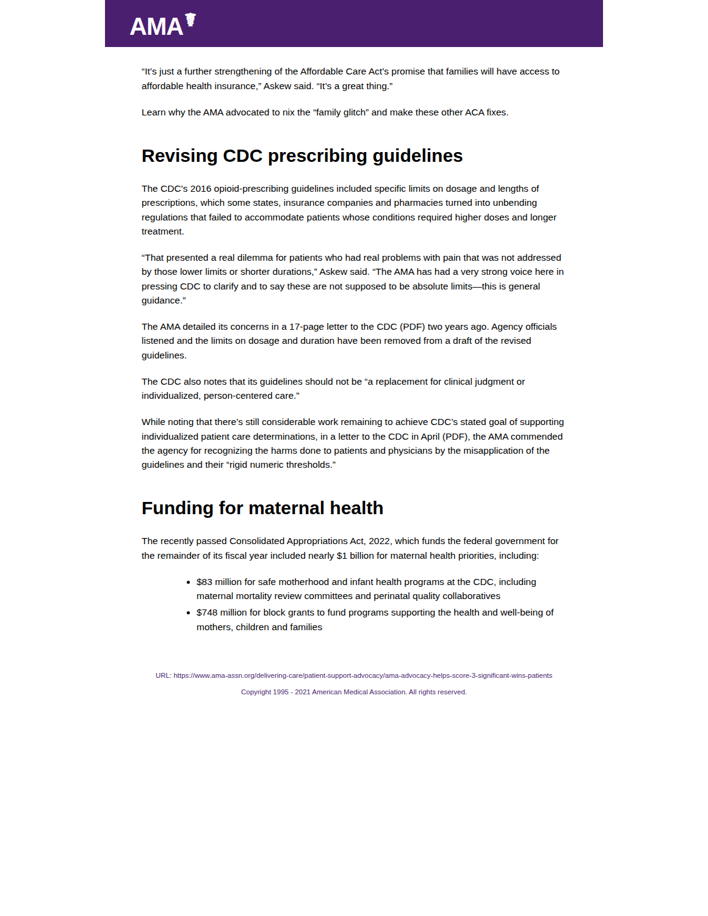AMA☤
“It’s just a further strengthening of the Affordable Care Act’s promise that families will have access to affordable health insurance,” Askew said. “It’s a great thing.”
Learn why the AMA advocated to nix the “family glitch” and make these other ACA fixes.
Revising CDC prescribing guidelines
The CDC’s 2016 opioid-prescribing guidelines included specific limits on dosage and lengths of prescriptions, which some states, insurance companies and pharmacies turned into unbending regulations that failed to accommodate patients whose conditions required higher doses and longer treatment.
“That presented a real dilemma for patients who had real problems with pain that was not addressed by those lower limits or shorter durations,” Askew said. “The AMA has had a very strong voice here in pressing CDC to clarify and to say these are not supposed to be absolute limits—this is general guidance.”
The AMA detailed its concerns in a 17-page letter to the CDC (PDF) two years ago. Agency officials listened and the limits on dosage and duration have been removed from a draft of the revised guidelines.
The CDC also notes that its guidelines should not be “a replacement for clinical judgment or individualized, person-centered care.”
While noting that there’s still considerable work remaining to achieve CDC’s stated goal of supporting individualized patient care determinations, in a letter to the CDC in April (PDF), the AMA commended the agency for recognizing the harms done to patients and physicians by the misapplication of the guidelines and their “rigid numeric thresholds.”
Funding for maternal health
The recently passed Consolidated Appropriations Act, 2022, which funds the federal government for the remainder of its fiscal year included nearly $1 billion for maternal health priorities, including:
$83 million for safe motherhood and infant health programs at the CDC, including maternal mortality review committees and perinatal quality collaboratives
$748 million for block grants to fund programs supporting the health and well-being of mothers, children and families
URL: https://www.ama-assn.org/delivering-care/patient-support-advocacy/ama-advocacy-helps-score-3-significant-wins-patients
Copyright 1995 - 2021 American Medical Association. All rights reserved.